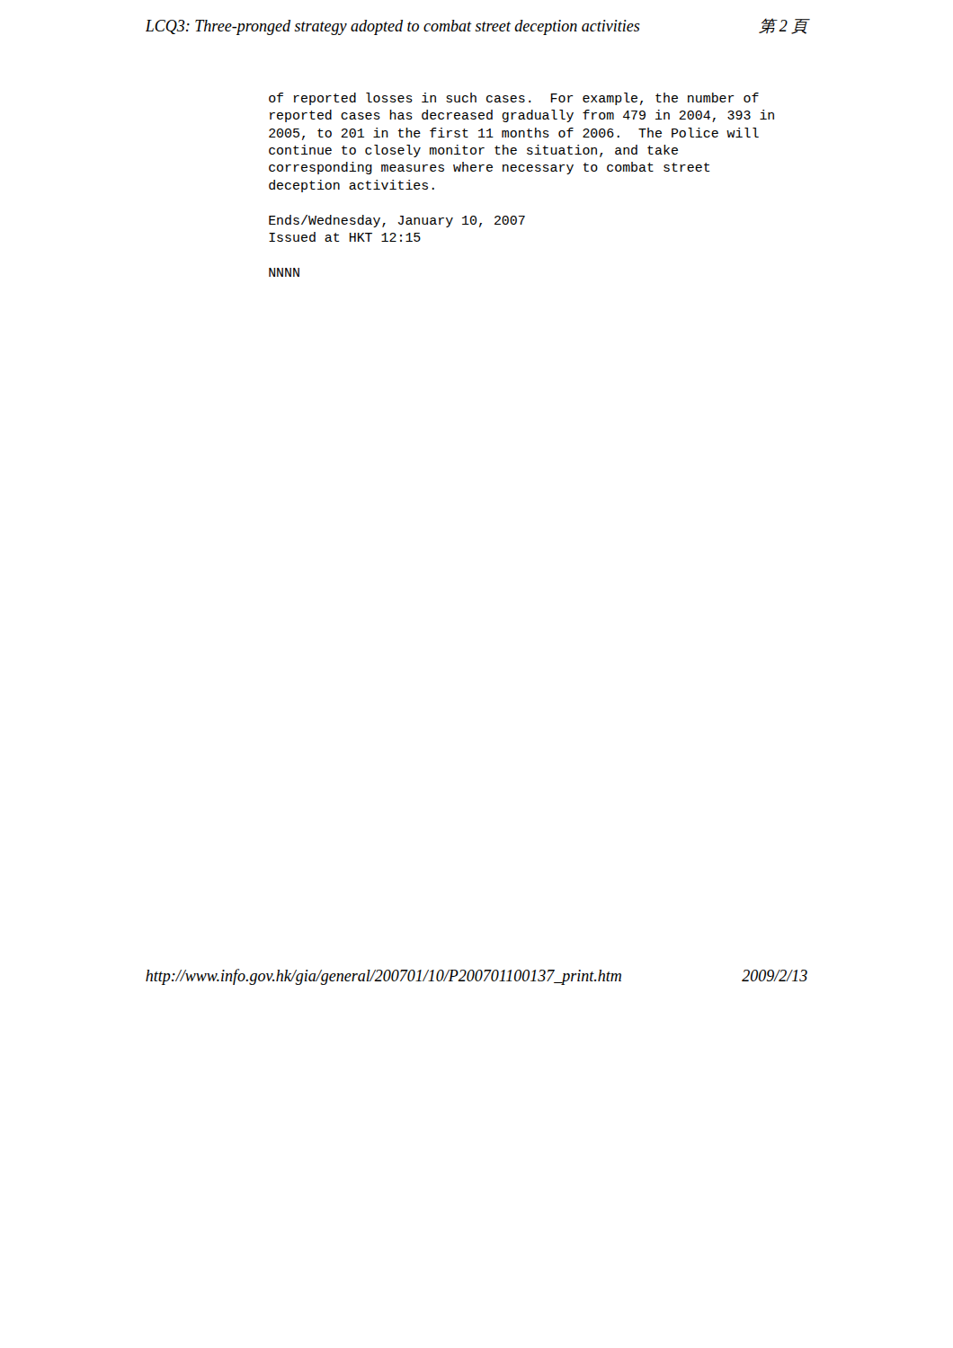LCQ3: Three-pronged strategy adopted to combat street deception activities
第 2 頁
of reported losses in such cases. For example, the number of reported cases has decreased gradually from 479 in 2004, 393 in 2005, to 201 in the first 11 months of 2006. The Police will continue to closely monitor the situation, and take corresponding measures where necessary to combat street deception activities. Ends/Wednesday, January 10, 2007 Issued at HKT 12:15 NNNN
http://www.info.gov.hk/gia/general/200701/10/P200701100137_print.htm
2009/2/13